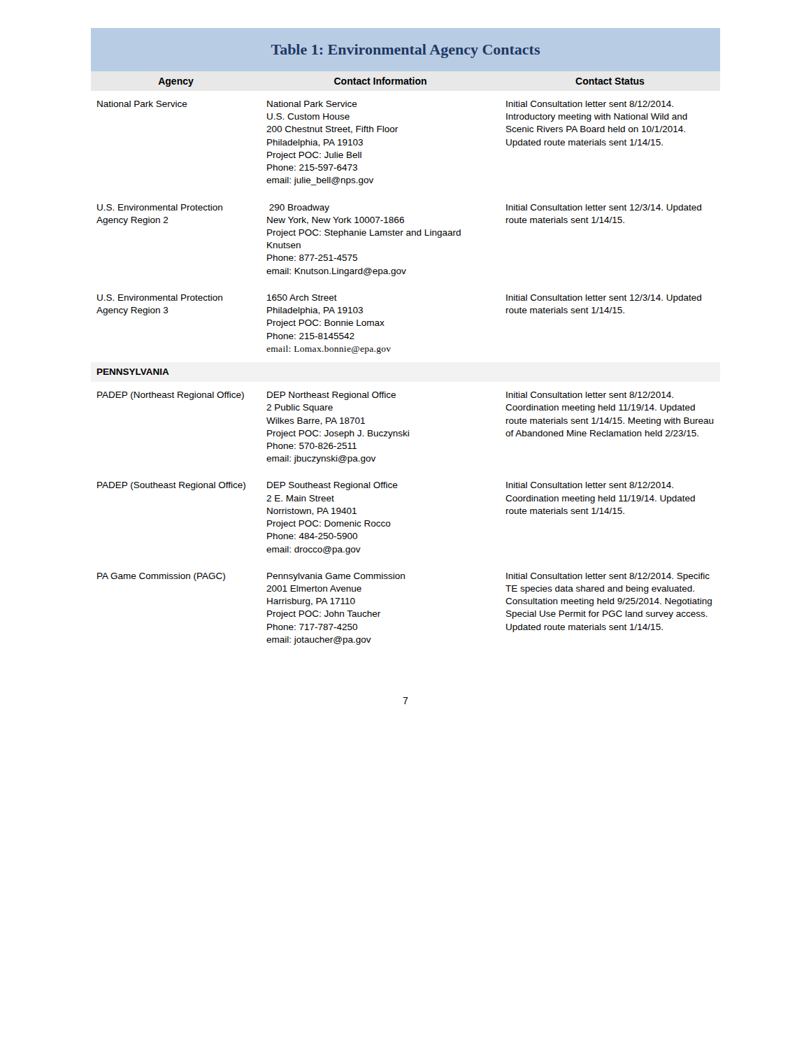Table 1: Environmental Agency Contacts
| Agency | Contact Information | Contact Status |
| --- | --- | --- |
| National Park Service | National Park Service U.S. Custom House 200 Chestnut Street, Fifth Floor Philadelphia, PA 19103 Project POC: Julie Bell Phone: 215-597-6473 email: julie_bell@nps.gov | Initial Consultation letter sent 8/12/2014. Introductory meeting with National Wild and Scenic Rivers PA Board held on 10/1/2014. Updated route materials sent 1/14/15. |
| U.S. Environmental Protection Agency Region 2 | 290 Broadway New York, New York 10007-1866 Project POC: Stephanie Lamster and Lingaard Knutsen Phone: 877-251-4575 email: Knutson.Lingard@epa.gov | Initial Consultation letter sent 12/3/14. Updated route materials sent 1/14/15. |
| U.S. Environmental Protection Agency Region 3 | 1650 Arch Street Philadelphia, PA 19103 Project POC: Bonnie Lomax Phone: 215-8145542 email: Lomax.bonnie@epa.gov | Initial Consultation letter sent 12/3/14. Updated route materials sent 1/14/15. |
| PENNSYLVANIA |
| PADEP (Northeast Regional Office) | DEP Northeast Regional Office 2 Public Square Wilkes Barre, PA 18701 Project POC: Joseph J. Buczynski Phone: 570-826-2511 email: jbuczynski@pa.gov | Initial Consultation letter sent 8/12/2014. Coordination meeting held 11/19/14. Updated route materials sent 1/14/15. Meeting with Bureau of Abandoned Mine Reclamation held 2/23/15. |
| PADEP (Southeast Regional Office) | DEP Southeast Regional Office 2 E. Main Street Norristown, PA 19401 Project POC: Domenic Rocco Phone: 484-250-5900 email: drocco@pa.gov | Initial Consultation letter sent 8/12/2014. Coordination meeting held 11/19/14. Updated route materials sent 1/14/15. |
| PA Game Commission (PAGC) | Pennsylvania Game Commission 2001 Elmerton Avenue Harrisburg, PA 17110 Project POC: John Taucher Phone: 717-787-4250 email: jotaucher@pa.gov | Initial Consultation letter sent 8/12/2014. Specific TE species data shared and being evaluated. Consultation meeting held 9/25/2014. Negotiating Special Use Permit for PGC land survey access. Updated route materials sent 1/14/15. |
7